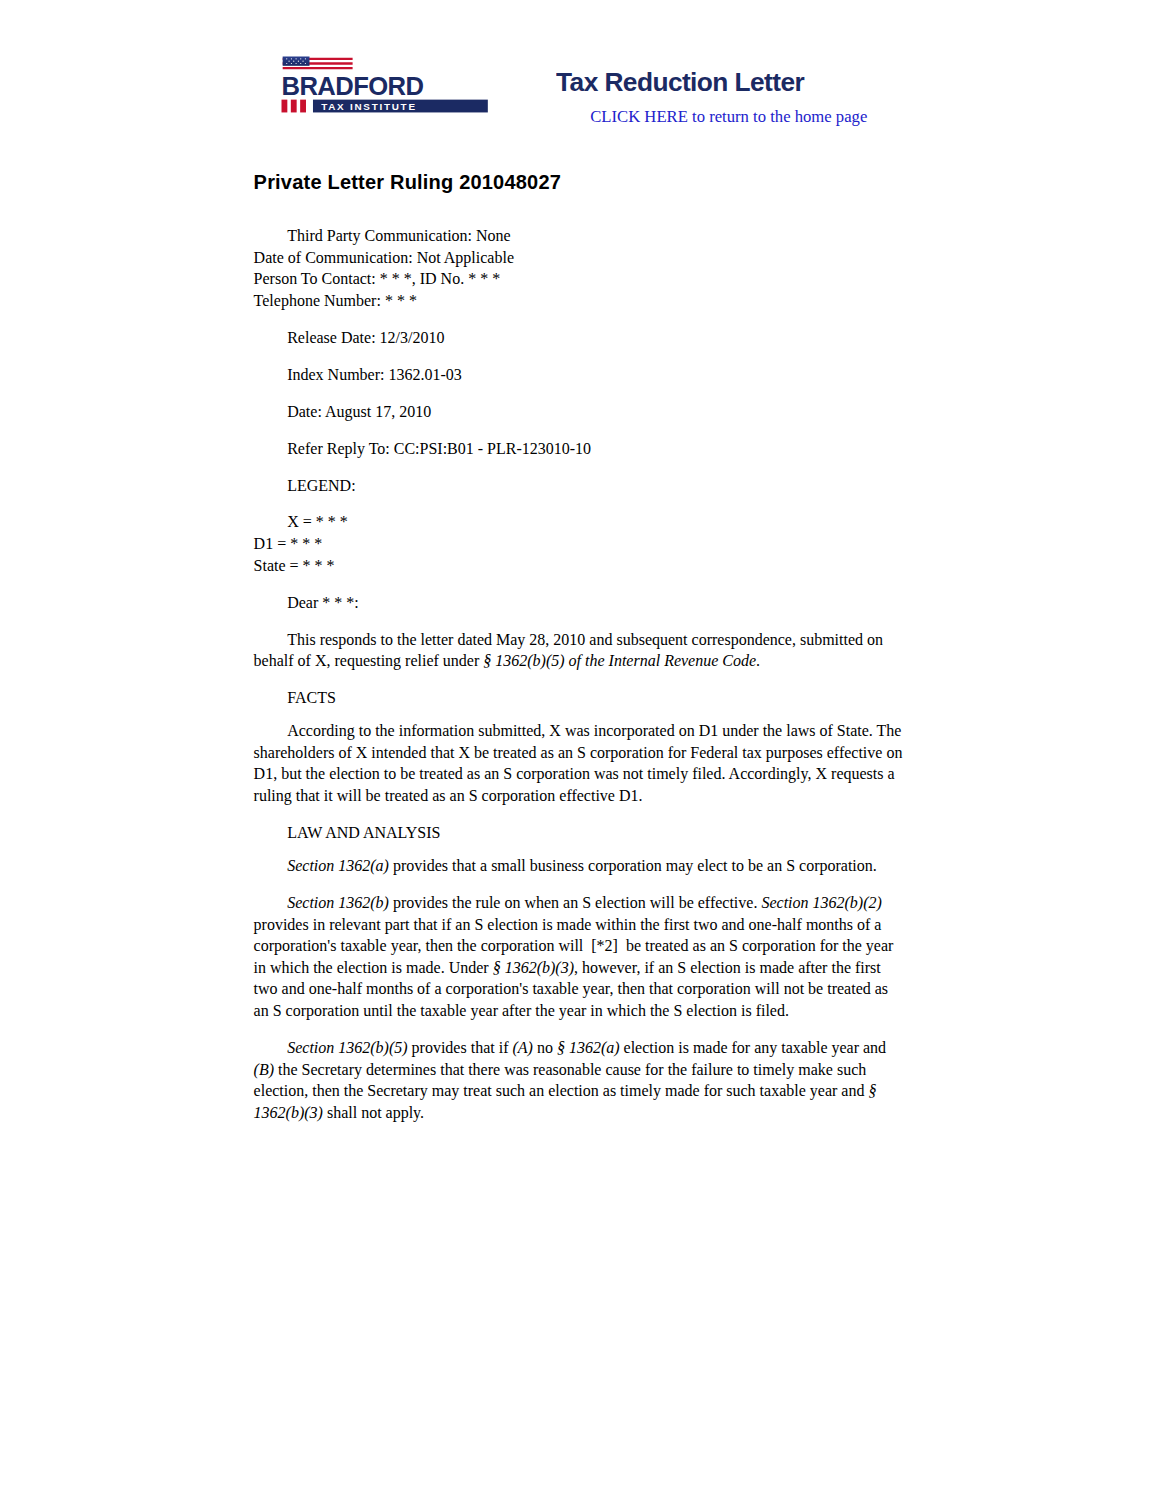BRADFORD TAX INSTITUTE
Tax Reduction Letter
CLICK HERE to return to the home page
Private Letter Ruling 201048027
Third Party Communication: None
Date of Communication: Not Applicable
Person To Contact: * * *, ID No. * * *
Telephone Number: * * *
Release Date: 12/3/2010
Index Number: 1362.01-03
Date: August 17, 2010
Refer Reply To: CC:PSI:B01 - PLR-123010-10
LEGEND:
X = * * *
D1 = * * *
State = * * *
Dear * * *:
This responds to the letter dated May 28, 2010 and subsequent correspondence, submitted on behalf of X, requesting relief under § 1362(b)(5) of the Internal Revenue Code.
FACTS
According to the information submitted, X was incorporated on D1 under the laws of State. The shareholders of X intended that X be treated as an S corporation for Federal tax purposes effective on D1, but the election to be treated as an S corporation was not timely filed. Accordingly, X requests a ruling that it will be treated as an S corporation effective D1.
LAW AND ANALYSIS
Section 1362(a) provides that a small business corporation may elect to be an S corporation.
Section 1362(b) provides the rule on when an S election will be effective. Section 1362(b)(2) provides in relevant part that if an S election is made within the first two and one-half months of a corporation's taxable year, then the corporation will [*2] be treated as an S corporation for the year in which the election is made. Under § 1362(b)(3), however, if an S election is made after the first two and one-half months of a corporation's taxable year, then that corporation will not be treated as an S corporation until the taxable year after the year in which the S election is filed.
Section 1362(b)(5) provides that if (A) no § 1362(a) election is made for any taxable year and (B) the Secretary determines that there was reasonable cause for the failure to timely make such election, then the Secretary may treat such an election as timely made for such taxable year and § 1362(b)(3) shall not apply.